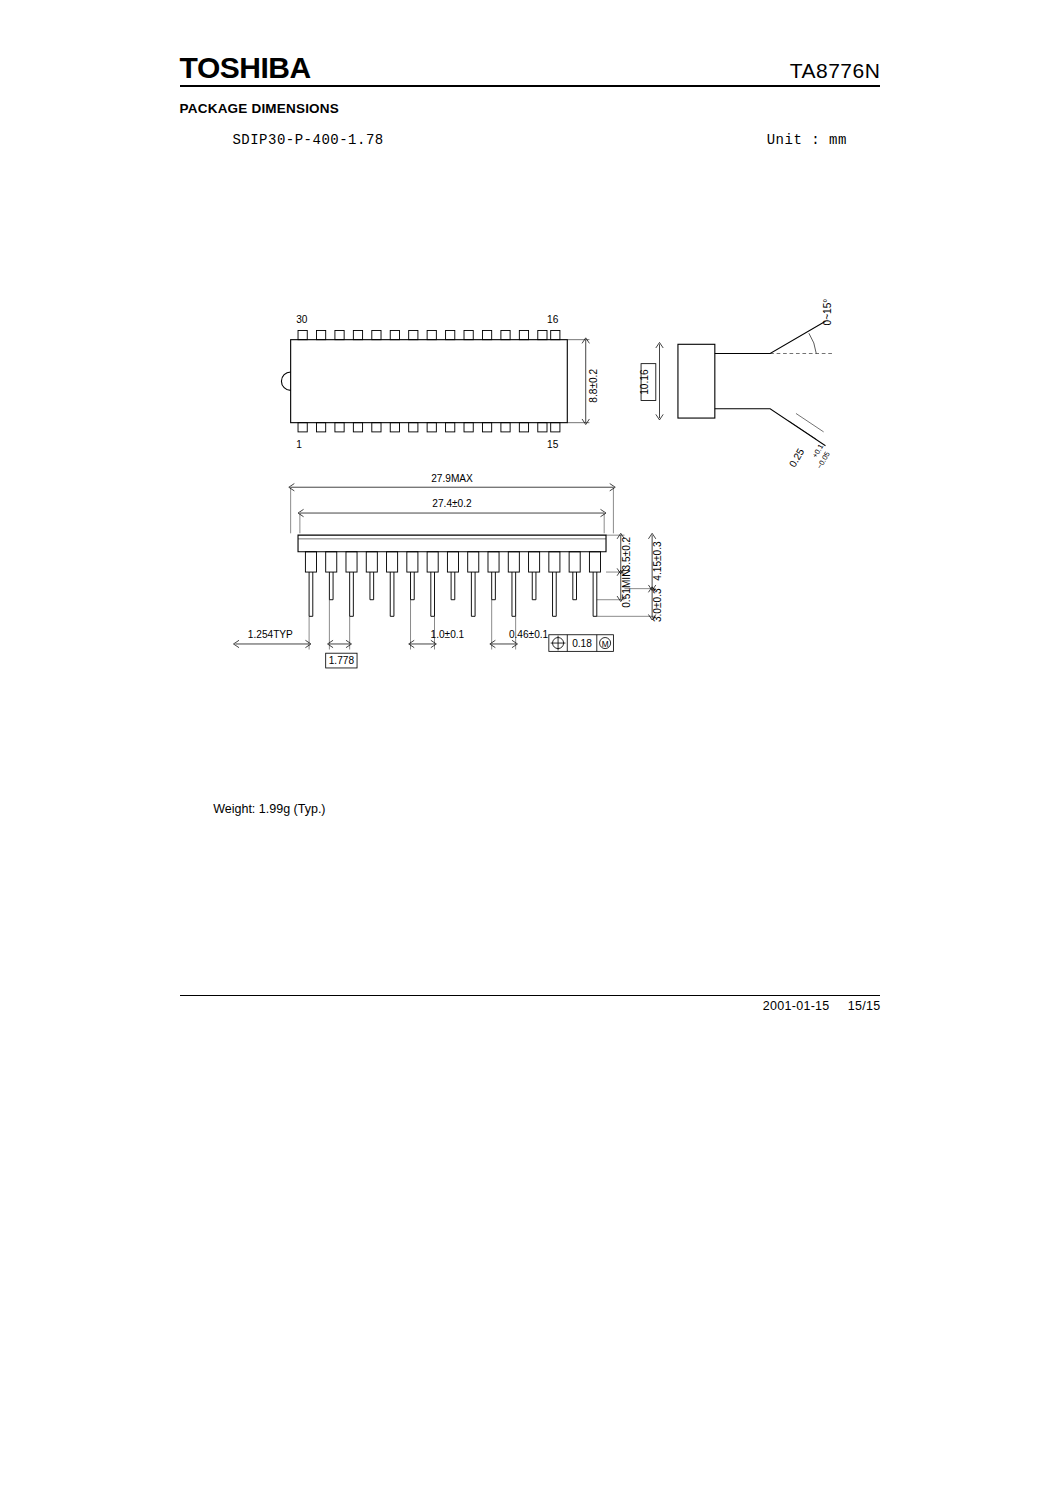TOSHIBA
TA8776N
PACKAGE DIMENSIONS
SDIP30-P-400-1.78 Unit : mm
============================================================ TOP-LEFT : TOP VIEW of package body with 30 leads ============================================================ 30 16 1 15 8.8±0.2 ============================================================ TOP-RIGHT : SIDE VIEW (lead form, 0~15°, 0.25 +0.1/-0.05) ============================================================ 0~15° 10.16 0.25 +0.1 −0.05 ============================================================ BOTTOM : FRONT VIEW with leads and all dimensions ============================================================ 27.9MAX 27.4±0.2 3.5±0.2 4.15±0.3 0.51MIN 3.0±0.3 1.254TYP 1.778 1.0±0.1 0.46±0.1 0.18 M
Weight: 1.99g (Typ.)
2001-01-1515/15